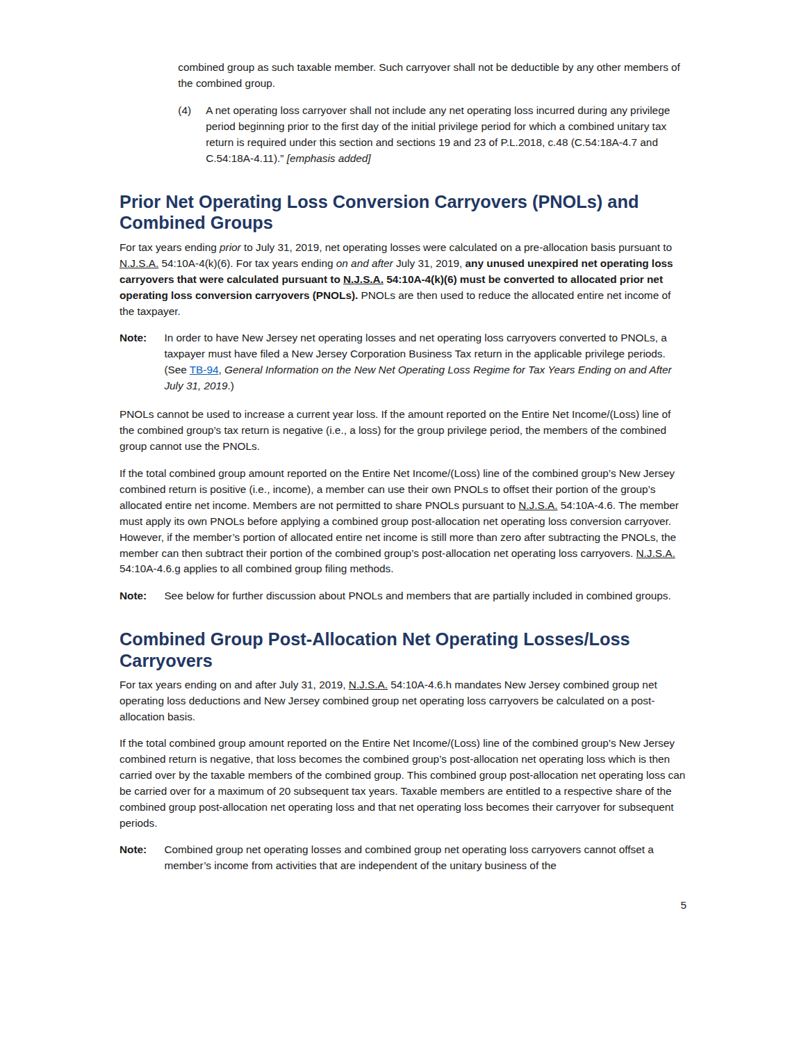combined group as such taxable member. Such carryover shall not be deductible by any other members of the combined group.
(4) A net operating loss carryover shall not include any net operating loss incurred during any privilege period beginning prior to the first day of the initial privilege period for which a combined unitary tax return is required under this section and sections 19 and 23 of P.L.2018, c.48 (C.54:18A-4.7 and C.54:18A-4.11).” [emphasis added]
Prior Net Operating Loss Conversion Carryovers (PNOLs) and Combined Groups
For tax years ending prior to July 31, 2019, net operating losses were calculated on a pre-allocation basis pursuant to N.J.S.A. 54:10A-4(k)(6). For tax years ending on and after July 31, 2019, any unused unexpired net operating loss carryovers that were calculated pursuant to N.J.S.A. 54:10A-4(k)(6) must be converted to allocated prior net operating loss conversion carryovers (PNOLs). PNOLs are then used to reduce the allocated entire net income of the taxpayer.
Note:
In order to have New Jersey net operating losses and net operating loss carryovers converted to PNOLs, a taxpayer must have filed a New Jersey Corporation Business Tax return in the applicable privilege periods. (See TB-94, General Information on the New Net Operating Loss Regime for Tax Years Ending on and After July 31, 2019.)
PNOLs cannot be used to increase a current year loss. If the amount reported on the Entire Net Income/(Loss) line of the combined group’s tax return is negative (i.e., a loss) for the group privilege period, the members of the combined group cannot use the PNOLs.
If the total combined group amount reported on the Entire Net Income/(Loss) line of the combined group’s New Jersey combined return is positive (i.e., income), a member can use their own PNOLs to offset their portion of the group’s allocated entire net income. Members are not permitted to share PNOLs pursuant to N.J.S.A. 54:10A-4.6. The member must apply its own PNOLs before applying a combined group post-allocation net operating loss conversion carryover. However, if the member’s portion of allocated entire net income is still more than zero after subtracting the PNOLs, the member can then subtract their portion of the combined group’s post-allocation net operating loss carryovers. N.J.S.A. 54:10A-4.6.g applies to all combined group filing methods.
Note:
See below for further discussion about PNOLs and members that are partially included in combined groups.
Combined Group Post-Allocation Net Operating Losses/Loss Carryovers
For tax years ending on and after July 31, 2019, N.J.S.A. 54:10A-4.6.h mandates New Jersey combined group net operating loss deductions and New Jersey combined group net operating loss carryovers be calculated on a post-allocation basis.
If the total combined group amount reported on the Entire Net Income/(Loss) line of the combined group’s New Jersey combined return is negative, that loss becomes the combined group’s post-allocation net operating loss which is then carried over by the taxable members of the combined group. This combined group post-allocation net operating loss can be carried over for a maximum of 20 subsequent tax years. Taxable members are entitled to a respective share of the combined group post-allocation net operating loss and that net operating loss becomes their carryover for subsequent periods.
Note:
Combined group net operating losses and combined group net operating loss carryovers cannot offset a member’s income from activities that are independent of the unitary business of the
5